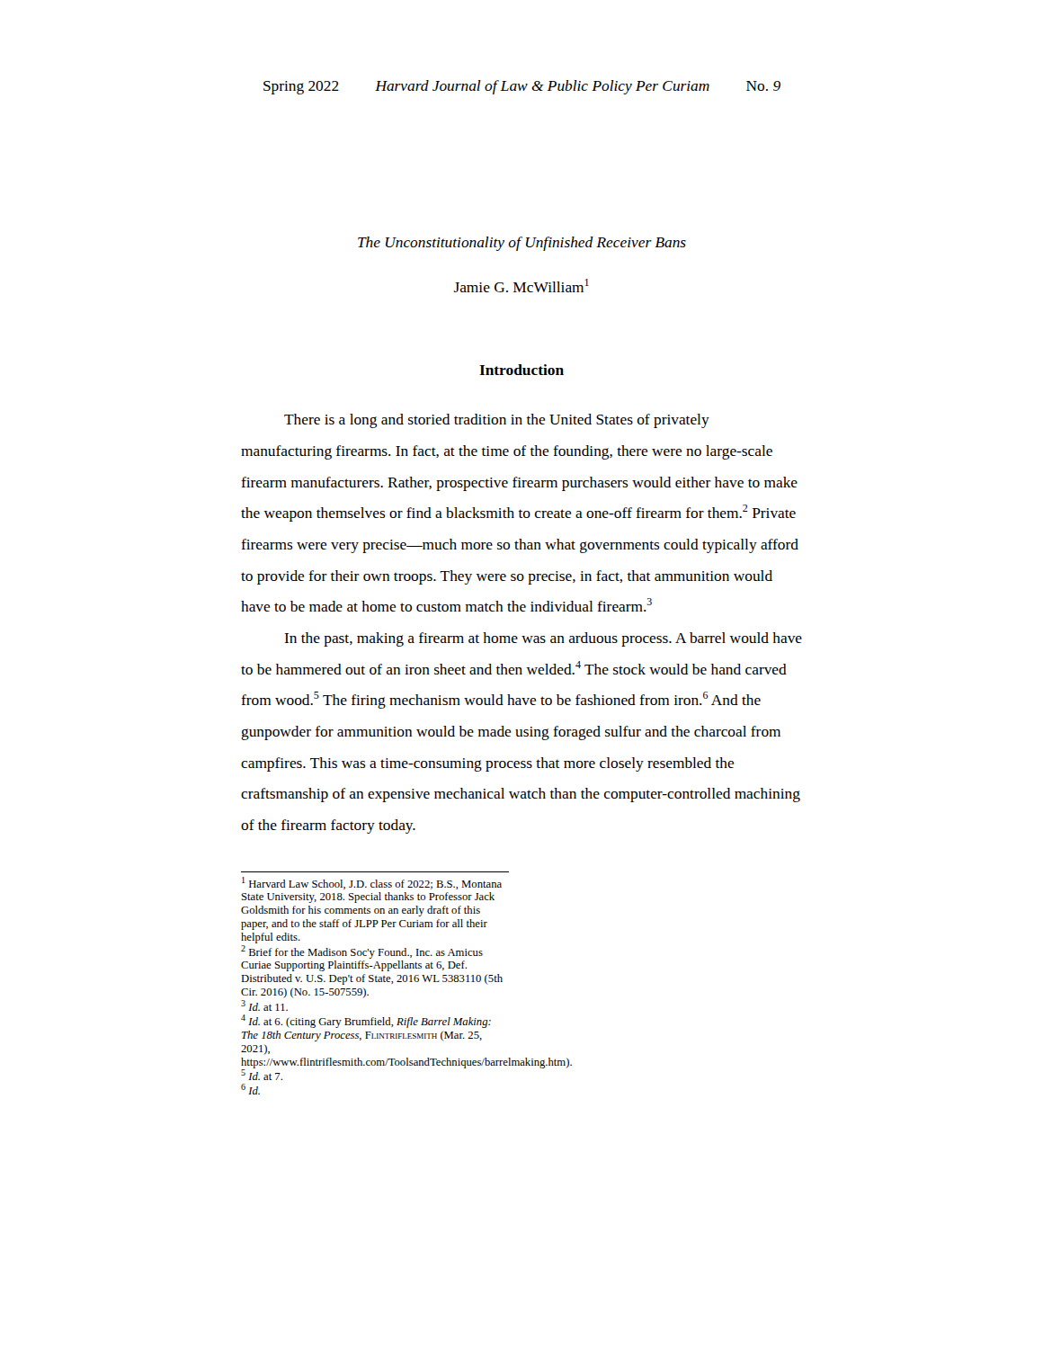Spring 2022 Harvard Journal of Law & Public Policy Per Curiam No. 9
The Unconstitutionality of Unfinished Receiver Bans
Jamie G. McWilliam1
Introduction
There is a long and storied tradition in the United States of privately manufacturing firearms. In fact, at the time of the founding, there were no large-scale firearm manufacturers. Rather, prospective firearm purchasers would either have to make the weapon themselves or find a blacksmith to create a one-off firearm for them.2 Private firearms were very precise—much more so than what governments could typically afford to provide for their own troops. They were so precise, in fact, that ammunition would have to be made at home to custom match the individual firearm.3
In the past, making a firearm at home was an arduous process. A barrel would have to be hammered out of an iron sheet and then welded.4 The stock would be hand carved from wood.5 The firing mechanism would have to be fashioned from iron.6 And the gunpowder for ammunition would be made using foraged sulfur and the charcoal from campfires. This was a time-consuming process that more closely resembled the craftsmanship of an expensive mechanical watch than the computer-controlled machining of the firearm factory today.
1 Harvard Law School, J.D. class of 2022; B.S., Montana State University, 2018. Special thanks to Professor Jack Goldsmith for his comments on an early draft of this paper, and to the staff of JLPP Per Curiam for all their helpful edits.
2 Brief for the Madison Soc'y Found., Inc. as Amicus Curiae Supporting Plaintiffs-Appellants at 6, Def. Distributed v. U.S. Dep't of State, 2016 WL 5383110 (5th Cir. 2016) (No. 15-507559).
3 Id. at 11.
4 Id. at 6. (citing Gary Brumfield, Rifle Barrel Making: The 18th Century Process, Flintriflesmith (Mar. 25, 2021), https://www.flintriflesmith.com/ToolsandTechniques/barrelmaking.htm).
5 Id. at 7.
6 Id.